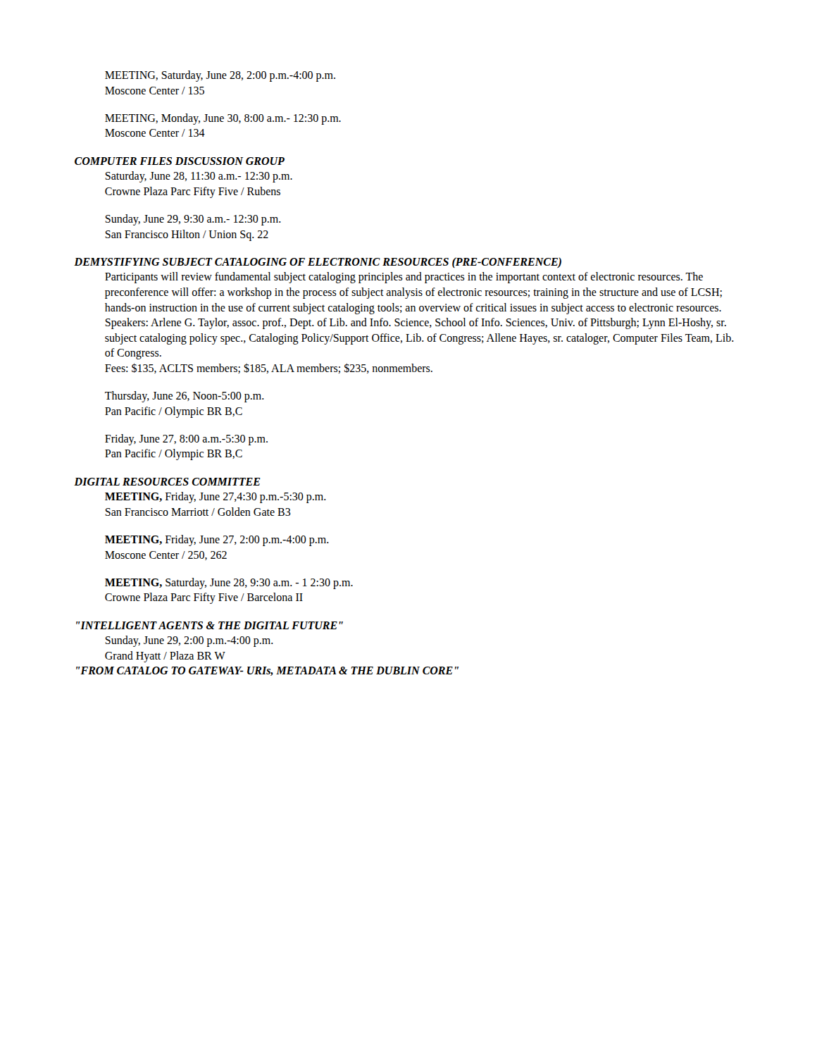MEETING, Saturday, June 28, 2:00 p.m.-4:00 p.m.
Moscone Center / 135
MEETING, Monday, June 30, 8:00 a.m.- 12:30 p.m.
Moscone Center / 134
COMPUTER FILES DISCUSSION GROUP
Saturday, June 28, 11:30 a.m.- 12:30 p.m.
Crowne Plaza Parc Fifty Five / Rubens
Sunday, June 29, 9:30 a.m.- 12:30 p.m.
San Francisco Hilton / Union Sq. 22
DEMYSTIFYING SUBJECT CATALOGING OF ELECTRONIC RESOURCES (PRE-CONFERENCE)
Participants will review fundamental subject cataloging principles and practices in the important context of electronic resources. The preconference will offer: a workshop in the process of subject analysis of electronic resources; training in the structure and use of LCSH; hands-on instruction in the use of current subject cataloging tools; an overview of critical issues in subject access to electronic resources. Speakers: Arlene G. Taylor, assoc. prof., Dept. of Lib. and Info. Science, School of Info. Sciences, Univ. of Pittsburgh; Lynn El-Hoshy, sr. subject cataloging policy spec., Cataloging Policy/Support Office, Lib. of Congress; Allene Hayes, sr. cataloger, Computer Files Team, Lib. of Congress.
Fees: $135, ACLTS members; $185, ALA members; $235, nonmembers.
Thursday, June 26, Noon-5:00 p.m.
Pan Pacific / Olympic BR B,C
Friday, June 27, 8:00 a.m.-5:30 p.m.
Pan Pacific / Olympic BR B,C
DIGITAL RESOURCES COMMITTEE
MEETING, Friday, June 27,4:30 p.m.-5:30 p.m.
San Francisco Marriott / Golden Gate B3
MEETING, Friday, June 27, 2:00 p.m.-4:00 p.m.
Moscone Center / 250, 262
MEETING, Saturday, June 28, 9:30 a.m. - 1 2:30 p.m.
Crowne Plaza Parc Fifty Five / Barcelona II
"INTELLIGENT AGENTS & THE DIGITAL FUTURE"
Sunday, June 29, 2:00 p.m.-4:00 p.m.
Grand Hyatt / Plaza BR W
"FROM CATALOG TO GATEWAY- URIs, METADATA & THE DUBLIN CORE"